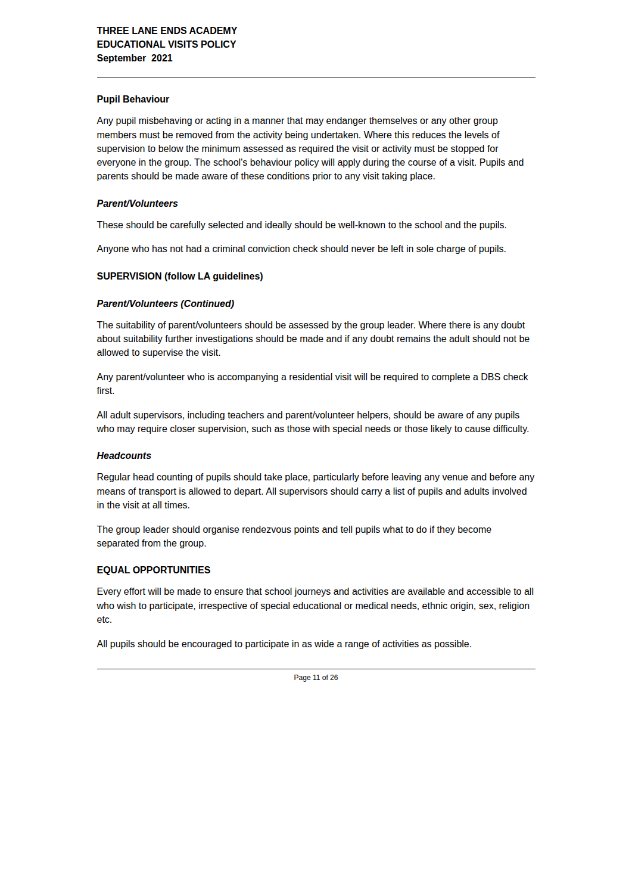THREE LANE ENDS ACADEMY
EDUCATIONAL VISITS POLICY
September 2021
Pupil Behaviour
Any pupil misbehaving or acting in a manner that may endanger themselves or any other group members must be removed from the activity being undertaken. Where this reduces the levels of supervision to below the minimum assessed as required the visit or activity must be stopped for everyone in the group. The school's behaviour policy will apply during the course of a visit. Pupils and parents should be made aware of these conditions prior to any visit taking place.
Parent/Volunteers
These should be carefully selected and ideally should be well-known to the school and the pupils.
Anyone who has not had a criminal conviction check should never be left in sole charge of pupils.
SUPERVISION (follow LA guidelines)
Parent/Volunteers (Continued)
The suitability of parent/volunteers should be assessed by the group leader. Where there is any doubt about suitability further investigations should be made and if any doubt remains the adult should not be allowed to supervise the visit.
Any parent/volunteer who is accompanying a residential visit will be required to complete a DBS check first.
All adult supervisors, including teachers and parent/volunteer helpers, should be aware of any pupils who may require closer supervision, such as those with special needs or those likely to cause difficulty.
Headcounts
Regular head counting of pupils should take place, particularly before leaving any venue and before any means of transport is allowed to depart. All supervisors should carry a list of pupils and adults involved in the visit at all times.
The group leader should organise rendezvous points and tell pupils what to do if they become separated from the group.
EQUAL OPPORTUNITIES
Every effort will be made to ensure that school journeys and activities are available and accessible to all who wish to participate, irrespective of special educational or medical needs, ethnic origin, sex, religion etc.
All pupils should be encouraged to participate in as wide a range of activities as possible.
Page 11 of 26